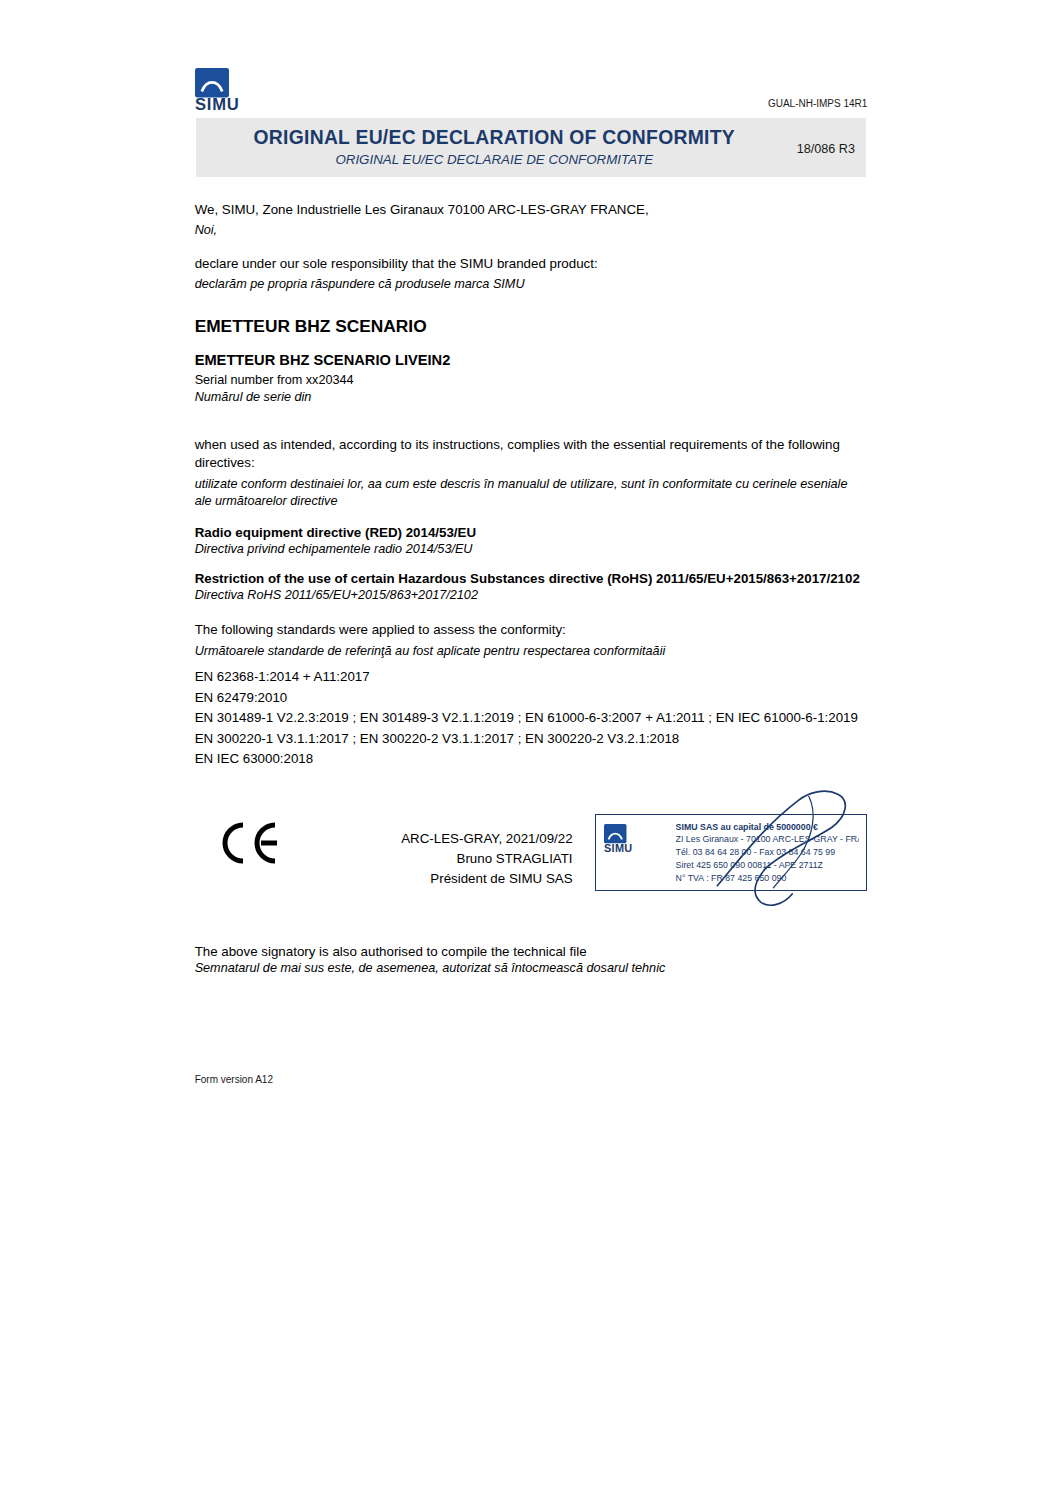SIMU
GUAL-NH-IMPS 14R1
ORIGINAL EU/EC DECLARATION OF CONFORMITY
ORIGINAL EU/EC DECLARAIE DE CONFORMITATE
18/086 R3
We, SIMU, Zone Industrielle Les Giranaux 70100 ARC-LES-GRAY FRANCE,
Noi,
declare under our sole responsibility that the SIMU branded product:
declarăm pe propria răspundere că produsele marca SIMU
EMETTEUR BHZ SCENARIO
EMETTEUR BHZ SCENARIO LIVEIN2
Serial number from xx20344
Numărul de serie din
when used as intended, according to its instructions, complies with the essential requirements of the following directives:
utilizate conform destinaiei lor, aa cum este descris în manualul de utilizare, sunt în conformitate cu cerinele eseniale ale următoarelor directive
Radio equipment directive (RED) 2014/53/EU
Directiva privind echipamentele radio 2014/53/EU
Restriction of the use of certain Hazardous Substances directive (RoHS) 2011/65/EU+2015/863+2017/2102
Directiva RoHS 2011/65/EU+2015/863+2017/2102
The following standards were applied to assess the conformity:
Următoarele standarde de referinţă au fost aplicate pentru respectarea conformitaăii
EN 62368‑1:2014 + A11:2017
EN 62479:2010
EN 301489‑1 V2.2.3:2019 ; EN 301489‑3 V2.1.1:2019 ; EN 61000‑6‑3:2007 + A1:2011 ; EN IEC 61000‑6‑1:2019
EN 300220‑1 V3.1.1:2017 ; EN 300220‑2 V3.1.1:2017 ; EN 300220‑2 V3.2.1:2018
EN IEC 63000:2018
ARC-LES-GRAY, 2021/09/22
Bruno STRAGLIATI
Président de SIMU SAS
SIMU
SIMU SAS au capital de 5000000 €
ZI Les Giranaux - 70100 ARC-LES-GRAY - FRANCE
Tél. 03 84 64 28 00 - Fax 03 84 64 75 99
Siret 425 650 090 00811 - APE 2711Z
N° TVA : FR 87 425 650 090
The above signatory is also authorised to compile the technical file Semnatarul de mai sus este, de asemenea, autorizat să întocmească dosarul tehnic
Form version A12